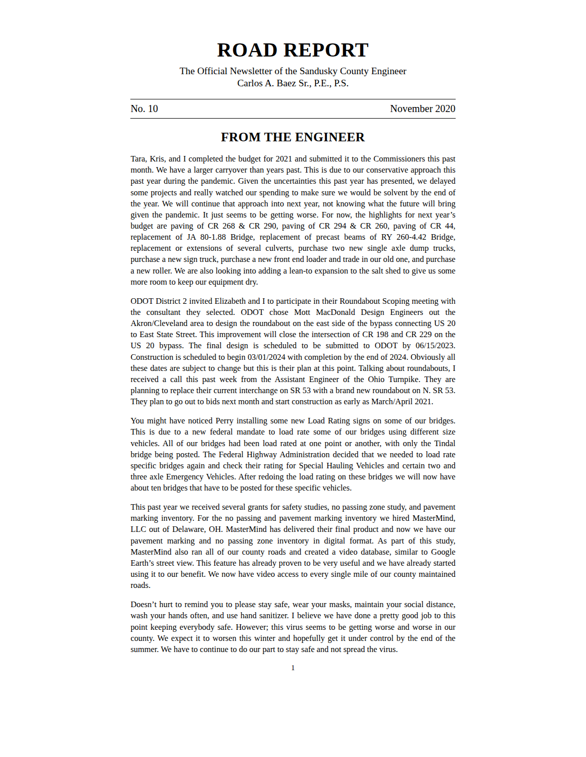ROAD REPORT
The Official Newsletter of the Sandusky County Engineer Carlos A. Baez Sr., P.E., P.S.
No. 10 November 2020
FROM THE ENGINEER
Tara, Kris, and I completed the budget for 2021 and submitted it to the Commissioners this past month. We have a larger carryover than years past. This is due to our conservative approach this past year during the pandemic. Given the uncertainties this past year has presented, we delayed some projects and really watched our spending to make sure we would be solvent by the end of the year. We will continue that approach into next year, not knowing what the future will bring given the pandemic. It just seems to be getting worse. For now, the highlights for next year’s budget are paving of CR 268 & CR 290, paving of CR 294 & CR 260, paving of CR 44, replacement of JA 80-1.88 Bridge, replacement of precast beams of RY 260-4.42 Bridge, replacement or extensions of several culverts, purchase two new single axle dump trucks, purchase a new sign truck, purchase a new front end loader and trade in our old one, and purchase a new roller. We are also looking into adding a lean-to expansion to the salt shed to give us some more room to keep our equipment dry.
ODOT District 2 invited Elizabeth and I to participate in their Roundabout Scoping meeting with the consultant they selected. ODOT chose Mott MacDonald Design Engineers out the Akron/Cleveland area to design the roundabout on the east side of the bypass connecting US 20 to East State Street. This improvement will close the intersection of CR 198 and CR 229 on the US 20 bypass. The final design is scheduled to be submitted to ODOT by 06/15/2023. Construction is scheduled to begin 03/01/2024 with completion by the end of 2024. Obviously all these dates are subject to change but this is their plan at this point. Talking about roundabouts, I received a call this past week from the Assistant Engineer of the Ohio Turnpike. They are planning to replace their current interchange on SR 53 with a brand new roundabout on N. SR 53. They plan to go out to bids next month and start construction as early as March/April 2021.
You might have noticed Perry installing some new Load Rating signs on some of our bridges. This is due to a new federal mandate to load rate some of our bridges using different size vehicles. All of our bridges had been load rated at one point or another, with only the Tindal bridge being posted. The Federal Highway Administration decided that we needed to load rate specific bridges again and check their rating for Special Hauling Vehicles and certain two and three axle Emergency Vehicles. After redoing the load rating on these bridges we will now have about ten bridges that have to be posted for these specific vehicles.
This past year we received several grants for safety studies, no passing zone study, and pavement marking inventory. For the no passing and pavement marking inventory we hired MasterMind, LLC out of Delaware, OH. MasterMind has delivered their final product and now we have our pavement marking and no passing zone inventory in digital format. As part of this study, MasterMind also ran all of our county roads and created a video database, similar to Google Earth’s street view. This feature has already proven to be very useful and we have already started using it to our benefit. We now have video access to every single mile of our county maintained roads.
Doesn’t hurt to remind you to please stay safe, wear your masks, maintain your social distance, wash your hands often, and use hand sanitizer. I believe we have done a pretty good job to this point keeping everybody safe. However; this virus seems to be getting worse and worse in our county. We expect it to worsen this winter and hopefully get it under control by the end of the summer. We have to continue to do our part to stay safe and not spread the virus.
1